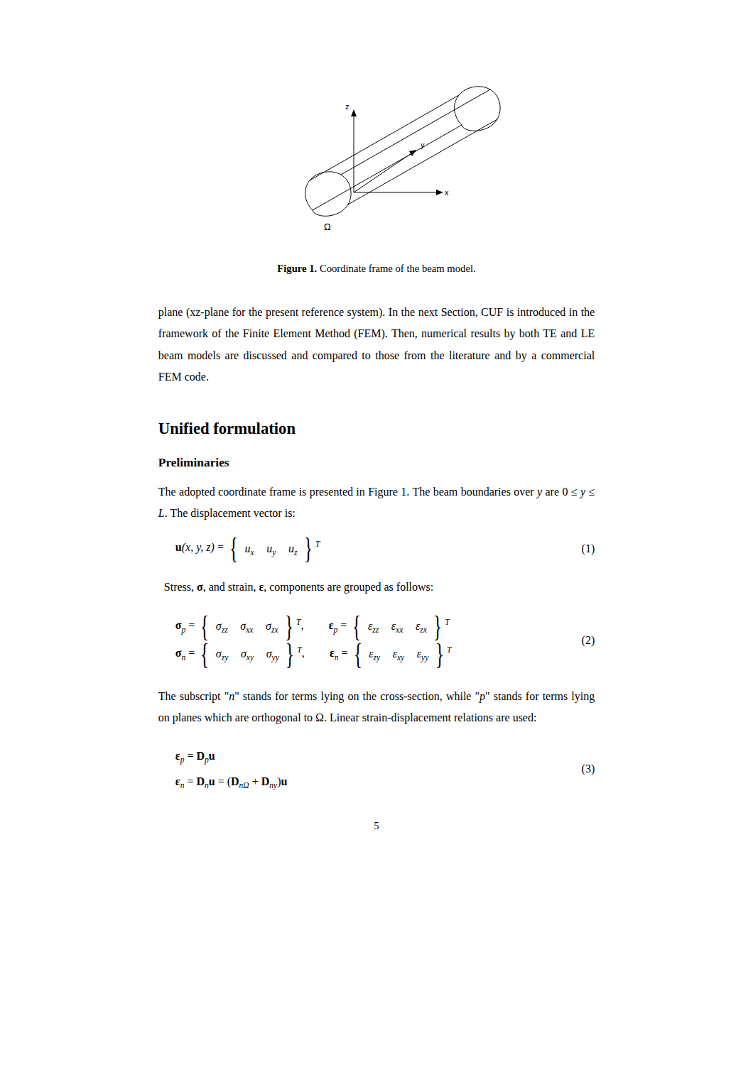z y x Ω
Figure 1. Coordinate frame of the beam model.
plane (xz-plane for the present reference system). In the next Section, CUF is introduced in the framework of the Finite Element Method (FEM). Then, numerical results by both TE and LE beam models are discussed and compared to those from the literature and by a commercial FEM code.
Unified formulation
Preliminaries
The adopted coordinate frame is presented in Figure 1. The beam boundaries over y are 0 ≤ y ≤ L. The displacement vector is:
u(x, y, z) = { ux uy uz } T
(1)
Stress, σ, and strain, ε, components are grouped as follows:
σp = { σzz σxx σzx } T, εp = { εzz εxx εzx } T σn = { σzy σxy σyy } T, εn = { εzy εxy εyy } T
(2)
The subscript "n" stands for terms lying on the cross-section, while "p" stands for terms lying on planes which are orthogonal to Ω. Linear strain-displacement relations are used:
εp = Dpu εn = Dnu = (DnΩ + Dny)u
(3)
5